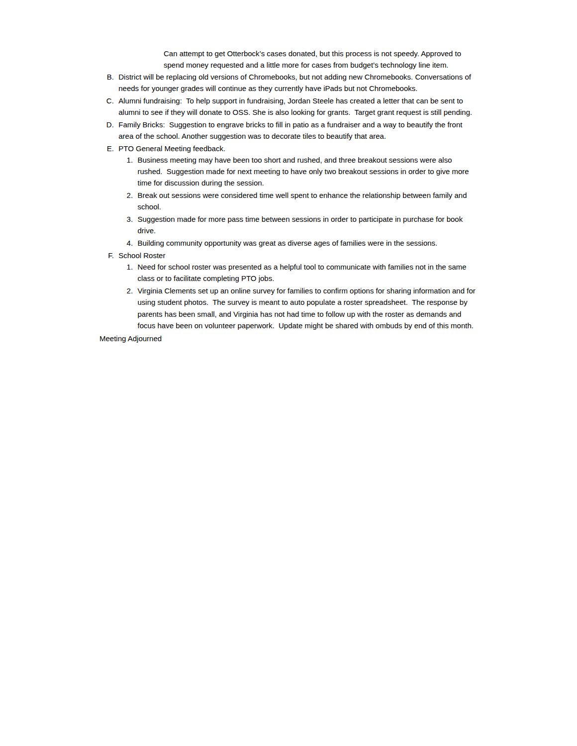Can attempt to get Otterbock’s cases donated, but this process is not speedy. Approved to spend money requested and a little more for cases from budget’s technology line item.
District will be replacing old versions of Chromebooks, but not adding new Chromebooks. Conversations of needs for younger grades will continue as they currently have iPads but not Chromebooks.
Alumni fundraising: To help support in fundraising, Jordan Steele has created a letter that can be sent to alumni to see if they will donate to OSS. She is also looking for grants. Target grant request is still pending.
Family Bricks: Suggestion to engrave bricks to fill in patio as a fundraiser and a way to beautify the front area of the school. Another suggestion was to decorate tiles to beautify that area.
PTO General Meeting feedback.
Business meeting may have been too short and rushed, and three breakout sessions were also rushed. Suggestion made for next meeting to have only two breakout sessions in order to give more time for discussion during the session.
Break out sessions were considered time well spent to enhance the relationship between family and school.
Suggestion made for more pass time between sessions in order to participate in purchase for book drive.
Building community opportunity was great as diverse ages of families were in the sessions.
School Roster
Need for school roster was presented as a helpful tool to communicate with families not in the same class or to facilitate completing PTO jobs.
Virginia Clements set up an online survey for families to confirm options for sharing information and for using student photos. The survey is meant to auto populate a roster spreadsheet. The response by parents has been small, and Virginia has not had time to follow up with the roster as demands and focus have been on volunteer paperwork. Update might be shared with ombuds by end of this month.
Meeting Adjourned